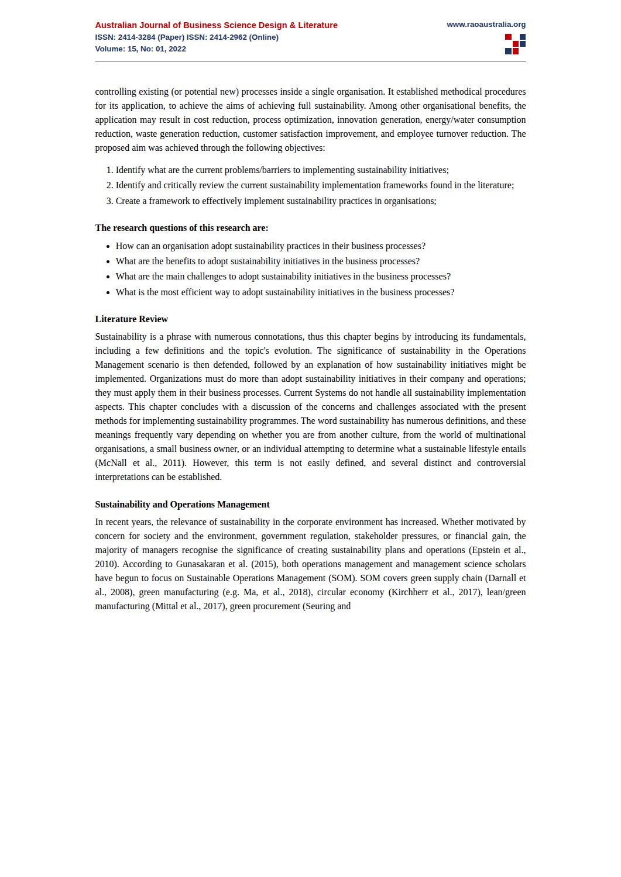www.raoaustralia.org
Australian Journal of Business Science Design & Literature
ISSN: 2414-3284 (Paper) ISSN: 2414-2962 (Online)
Volume: 15, No: 01, 2022
controlling existing (or potential new) processes inside a single organisation. It established methodical procedures for its application, to achieve the aims of achieving full sustainability. Among other organisational benefits, the application may result in cost reduction, process optimization, innovation generation, energy/water consumption reduction, waste generation reduction, customer satisfaction improvement, and employee turnover reduction. The proposed aim was achieved through the following objectives:
Identify what are the current problems/barriers to implementing sustainability initiatives;
Identify and critically review the current sustainability implementation frameworks found in the literature;
Create a framework to effectively implement sustainability practices in organisations;
The research questions of this research are:
How can an organisation adopt sustainability practices in their business processes?
What are the benefits to adopt sustainability initiatives in the business processes?
What are the main challenges to adopt sustainability initiatives in the business processes?
What is the most efficient way to adopt sustainability initiatives in the business processes?
Literature Review
Sustainability is a phrase with numerous connotations, thus this chapter begins by introducing its fundamentals, including a few definitions and the topic's evolution. The significance of sustainability in the Operations Management scenario is then defended, followed by an explanation of how sustainability initiatives might be implemented. Organizations must do more than adopt sustainability initiatives in their company and operations; they must apply them in their business processes. Current Systems do not handle all sustainability implementation aspects. This chapter concludes with a discussion of the concerns and challenges associated with the present methods for implementing sustainability programmes. The word sustainability has numerous definitions, and these meanings frequently vary depending on whether you are from another culture, from the world of multinational organisations, a small business owner, or an individual attempting to determine what a sustainable lifestyle entails (McNall et al., 2011). However, this term is not easily defined, and several distinct and controversial interpretations can be established.
Sustainability and Operations Management
In recent years, the relevance of sustainability in the corporate environment has increased. Whether motivated by concern for society and the environment, government regulation, stakeholder pressures, or financial gain, the majority of managers recognise the significance of creating sustainability plans and operations (Epstein et al., 2010). According to Gunasakaran et al. (2015), both operations management and management science scholars have begun to focus on Sustainable Operations Management (SOM). SOM covers green supply chain (Darnall et al., 2008), green manufacturing (e.g. Ma, et al., 2018), circular economy (Kirchherr et al., 2017), lean/green manufacturing (Mittal et al., 2017), green procurement (Seuring and